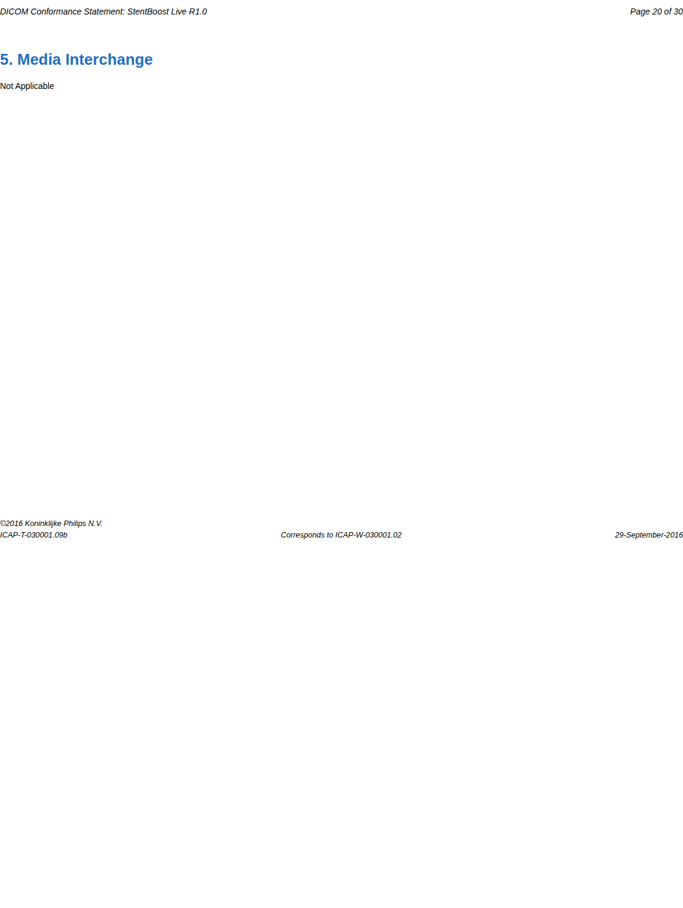DICOM Conformance Statement: StentBoost Live R1.0
Page 20 of 30
5. Media Interchange
Not Applicable
©2016 Koninklijke Philips N.V.
ICAP-T-030001.09b
Corresponds to ICAP-W-030001.02
29-September-2016